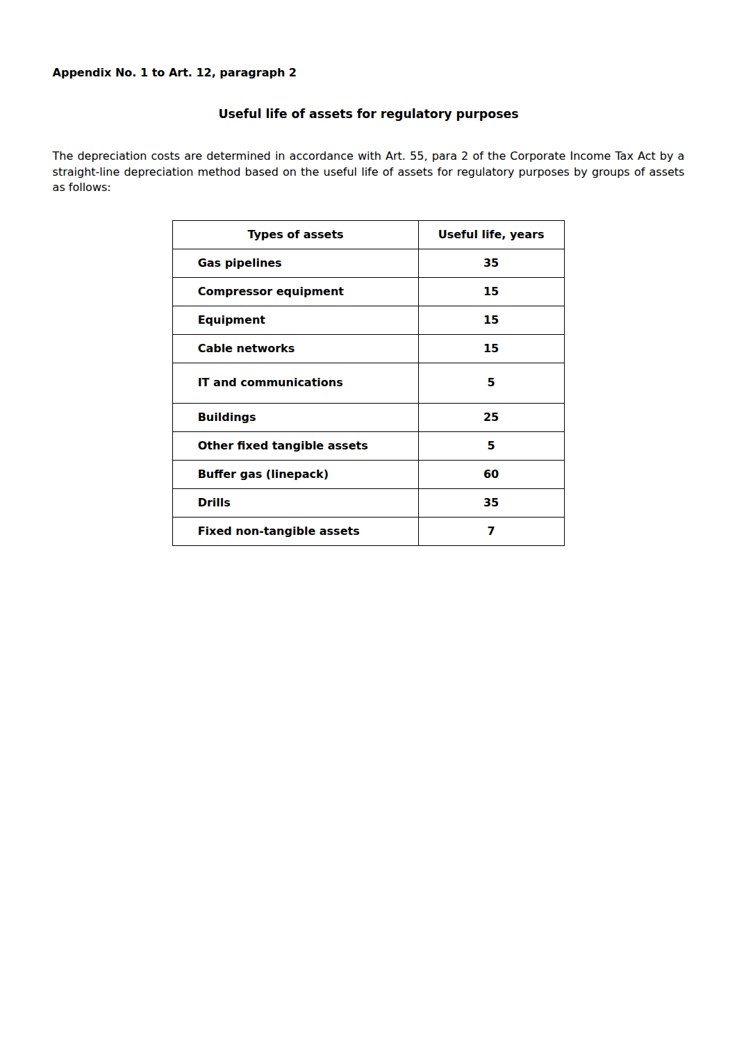Appendix No. 1 to Art. 12, paragraph 2
Useful life of assets for regulatory purposes
The depreciation costs are determined in accordance with Art. 55, para 2 of the Corporate Income Tax Act by a straight-line depreciation method based on the useful life of assets for regulatory purposes by groups of assets as follows:
| Types of assets | Useful life, years |
| --- | --- |
| Gas pipelines | 35 |
| Compressor equipment | 15 |
| Equipment | 15 |
| Cable networks | 15 |
| IT and communications | 5 |
| Buildings | 25 |
| Other fixed tangible assets | 5 |
| Buffer gas (linepack) | 60 |
| Drills | 35 |
| Fixed non-tangible assets | 7 |